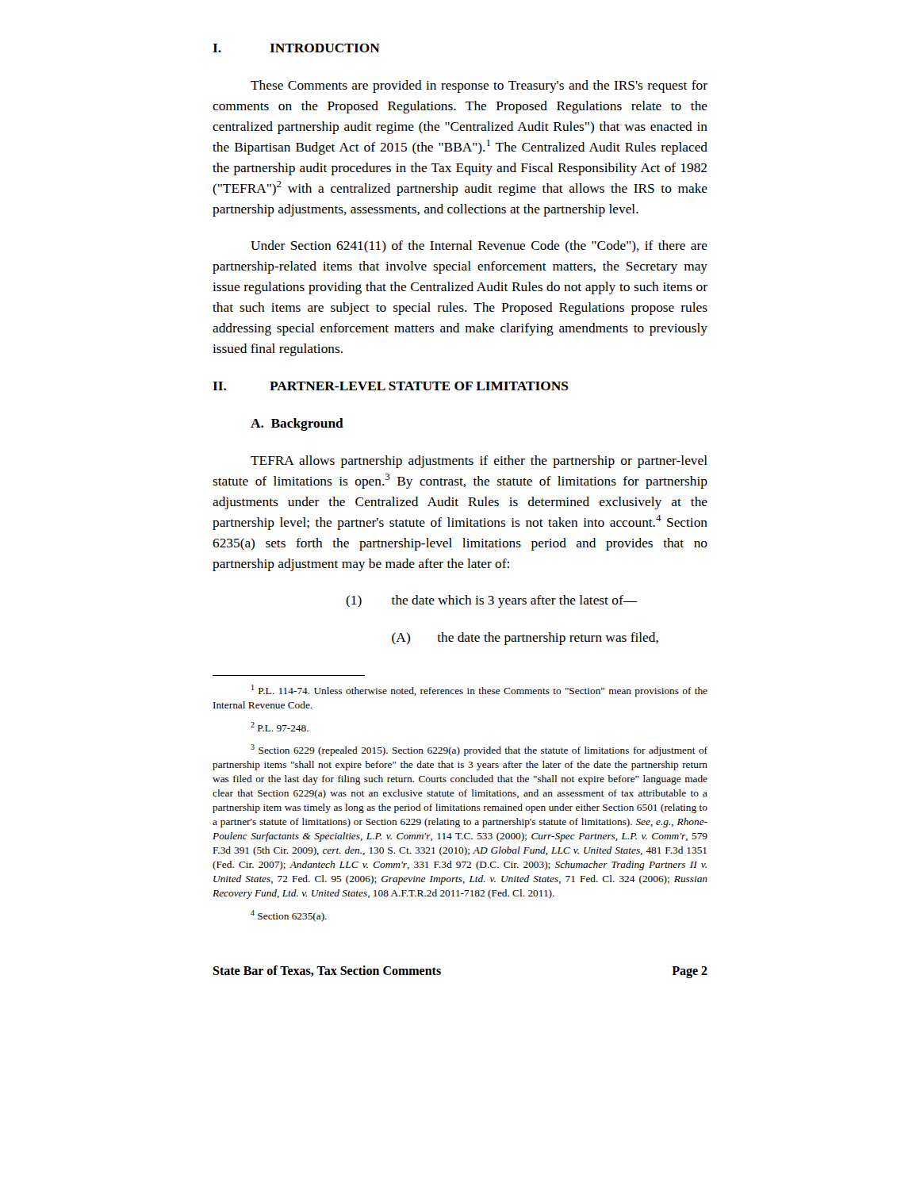I. INTRODUCTION
These Comments are provided in response to Treasury's and the IRS's request for comments on the Proposed Regulations. The Proposed Regulations relate to the centralized partnership audit regime (the "Centralized Audit Rules") that was enacted in the Bipartisan Budget Act of 2015 (the "BBA").1 The Centralized Audit Rules replaced the partnership audit procedures in the Tax Equity and Fiscal Responsibility Act of 1982 ("TEFRA")2 with a centralized partnership audit regime that allows the IRS to make partnership adjustments, assessments, and collections at the partnership level.
Under Section 6241(11) of the Internal Revenue Code (the "Code"), if there are partnership-related items that involve special enforcement matters, the Secretary may issue regulations providing that the Centralized Audit Rules do not apply to such items or that such items are subject to special rules. The Proposed Regulations propose rules addressing special enforcement matters and make clarifying amendments to previously issued final regulations.
II. PARTNER-LEVEL STATUTE OF LIMITATIONS
A. Background
TEFRA allows partnership adjustments if either the partnership or partner-level statute of limitations is open.3 By contrast, the statute of limitations for partnership adjustments under the Centralized Audit Rules is determined exclusively at the partnership level; the partner's statute of limitations is not taken into account.4 Section 6235(a) sets forth the partnership-level limitations period and provides that no partnership adjustment may be made after the later of:
(1) the date which is 3 years after the latest of—
(A) the date the partnership return was filed,
1 P.L. 114-74. Unless otherwise noted, references in these Comments to "Section" mean provisions of the Internal Revenue Code.
2 P.L. 97-248.
3 Section 6229 (repealed 2015). Section 6229(a) provided that the statute of limitations for adjustment of partnership items "shall not expire before" the date that is 3 years after the later of the date the partnership return was filed or the last day for filing such return. Courts concluded that the "shall not expire before" language made clear that Section 6229(a) was not an exclusive statute of limitations, and an assessment of tax attributable to a partnership item was timely as long as the period of limitations remained open under either Section 6501 (relating to a partner's statute of limitations) or Section 6229 (relating to a partnership's statute of limitations). See, e.g., Rhone-Poulenc Surfactants & Specialties, L.P. v. Comm'r, 114 T.C. 533 (2000); Curr-Spec Partners, L.P. v. Comm'r, 579 F.3d 391 (5th Cir. 2009), cert. den., 130 S. Ct. 3321 (2010); AD Global Fund, LLC v. United States, 481 F.3d 1351 (Fed. Cir. 2007); Andantech LLC v. Comm'r, 331 F.3d 972 (D.C. Cir. 2003); Schumacher Trading Partners II v. United States, 72 Fed. Cl. 95 (2006); Grapevine Imports, Ltd. v. United States, 71 Fed. Cl. 324 (2006); Russian Recovery Fund, Ltd. v. United States, 108 A.F.T.R.2d 2011-7182 (Fed. Cl. 2011).
4 Section 6235(a).
State Bar of Texas, Tax Section Comments Page 2